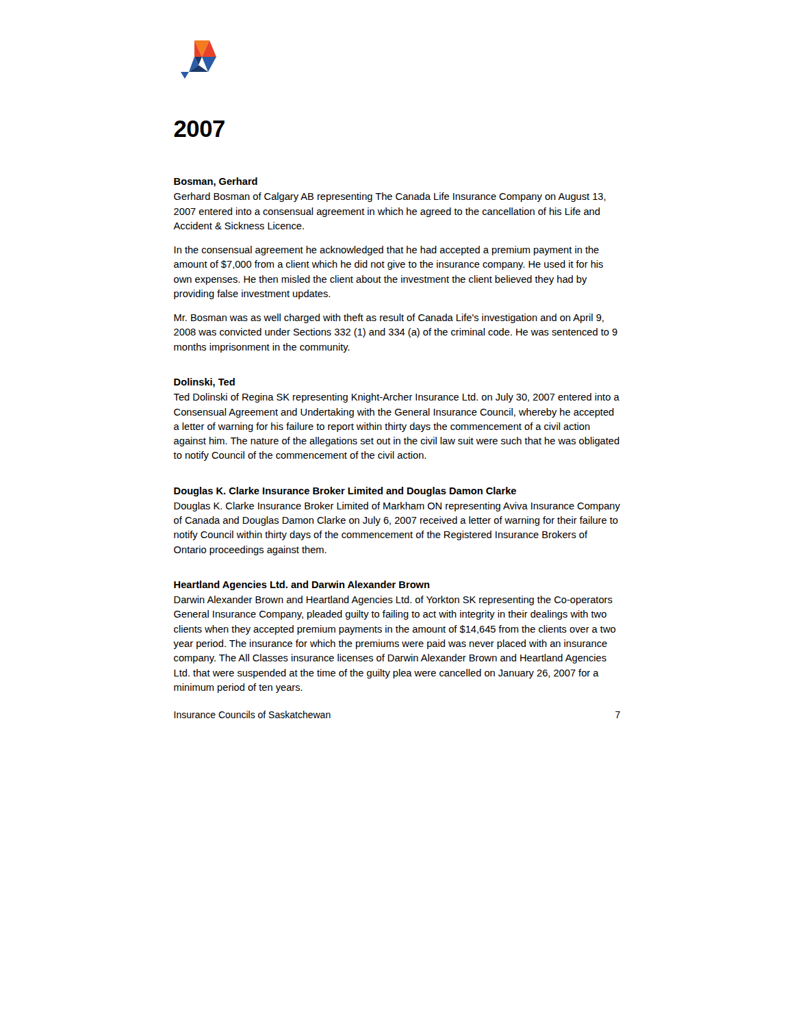2007
Bosman, Gerhard
Gerhard Bosman of Calgary AB representing The Canada Life Insurance Company on August 13, 2007 entered into a consensual agreement in which he agreed to the cancellation of his Life and Accident & Sickness Licence.
In the consensual agreement he acknowledged that he had accepted a premium payment in the amount of $7,000 from a client which he did not give to the insurance company. He used it for his own expenses. He then misled the client about the investment the client believed they had by providing false investment updates.
Mr. Bosman was as well charged with theft as result of Canada Life's investigation and on April 9, 2008 was convicted under Sections 332 (1) and 334 (a) of the criminal code. He was sentenced to 9 months imprisonment in the community.
Dolinski, Ted
Ted Dolinski of Regina SK representing Knight-Archer Insurance Ltd. on July 30, 2007 entered into a Consensual Agreement and Undertaking with the General Insurance Council, whereby he accepted a letter of warning for his failure to report within thirty days the commencement of a civil action against him. The nature of the allegations set out in the civil law suit were such that he was obligated to notify Council of the commencement of the civil action.
Douglas K. Clarke Insurance Broker Limited and Douglas Damon Clarke
Douglas K. Clarke Insurance Broker Limited of Markham ON representing Aviva Insurance Company of Canada and Douglas Damon Clarke on July 6, 2007 received a letter of warning for their failure to notify Council within thirty days of the commencement of the Registered Insurance Brokers of Ontario proceedings against them.
Heartland Agencies Ltd. and Darwin Alexander Brown
Darwin Alexander Brown and Heartland Agencies Ltd. of Yorkton SK representing the Co-operators General Insurance Company, pleaded guilty to failing to act with integrity in their dealings with two clients when they accepted premium payments in the amount of $14,645 from the clients over a two year period. The insurance for which the premiums were paid was never placed with an insurance company. The All Classes insurance licenses of Darwin Alexander Brown and Heartland Agencies Ltd. that were suspended at the time of the guilty plea were cancelled on January 26, 2007 for a minimum period of ten years.
Insurance Councils of Saskatchewan 7